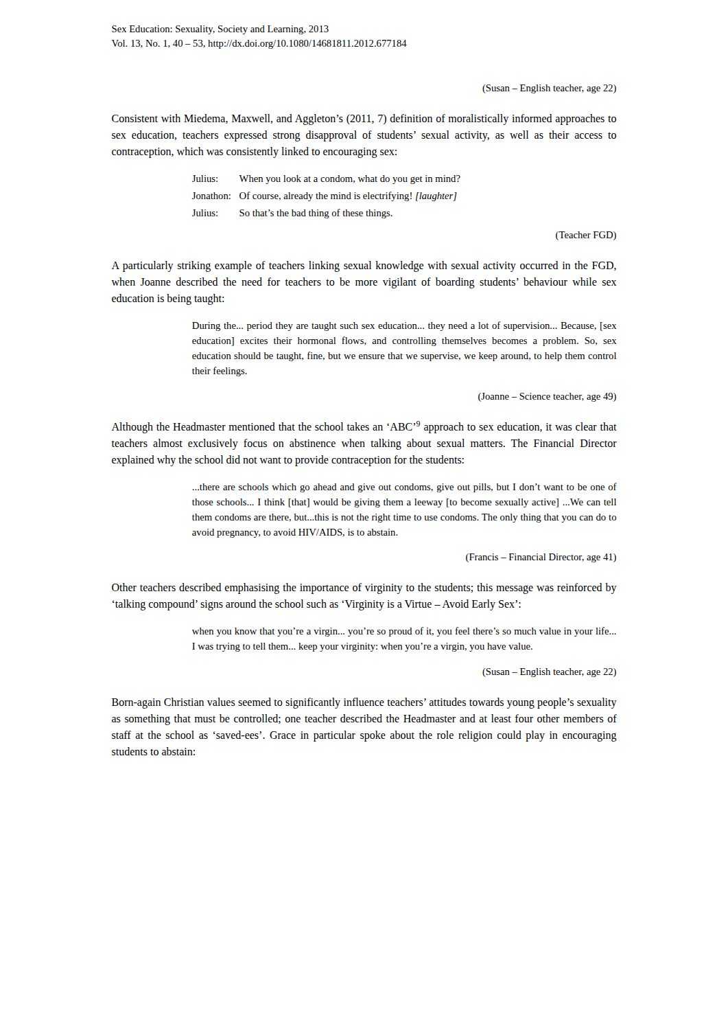Sex Education: Sexuality, Society and Learning, 2013
Vol. 13, No. 1, 40 – 53, http://dx.doi.org/10.1080/14681811.2012.677184
(Susan – English teacher, age 22)
Consistent with Miedema, Maxwell, and Aggleton’s (2011, 7) definition of moralistically informed approaches to sex education, teachers expressed strong disapproval of students’ sexual activity, as well as their access to contraception, which was consistently linked to encouraging sex:
| Julius: | When you look at a condom, what do you get in mind? |
| Jonathon: | Of course, already the mind is electrifying! [laughter] |
| Julius: | So that’s the bad thing of these things. |
(Teacher FGD)
A particularly striking example of teachers linking sexual knowledge with sexual activity occurred in the FGD, when Joanne described the need for teachers to be more vigilant of boarding students’ behaviour while sex education is being taught:
During the... period they are taught such sex education... they need a lot of supervision... Because, [sex education] excites their hormonal flows, and controlling themselves becomes a problem. So, sex education should be taught, fine, but we ensure that we supervise, we keep around, to help them control their feelings.
(Joanne – Science teacher, age 49)
Although the Headmaster mentioned that the school takes an ‘ABC’9 approach to sex education, it was clear that teachers almost exclusively focus on abstinence when talking about sexual matters. The Financial Director explained why the school did not want to provide contraception for the students:
...there are schools which go ahead and give out condoms, give out pills, but I don’t want to be one of those schools... I think [that] would be giving them a leeway [to become sexually active] ...We can tell them condoms are there, but...this is not the right time to use condoms. The only thing that you can do to avoid pregnancy, to avoid HIV/AIDS, is to abstain.
(Francis – Financial Director, age 41)
Other teachers described emphasising the importance of virginity to the students; this message was reinforced by ‘talking compound’ signs around the school such as ‘Virginity is a Virtue – Avoid Early Sex’:
when you know that you’re a virgin... you’re so proud of it, you feel there’s so much value in your life... I was trying to tell them... keep your virginity: when you’re a virgin, you have value.
(Susan – English teacher, age 22)
Born-again Christian values seemed to significantly influence teachers’ attitudes towards young people’s sexuality as something that must be controlled; one teacher described the Headmaster and at least four other members of staff at the school as ‘saved-ees’. Grace in particular spoke about the role religion could play in encouraging students to abstain: